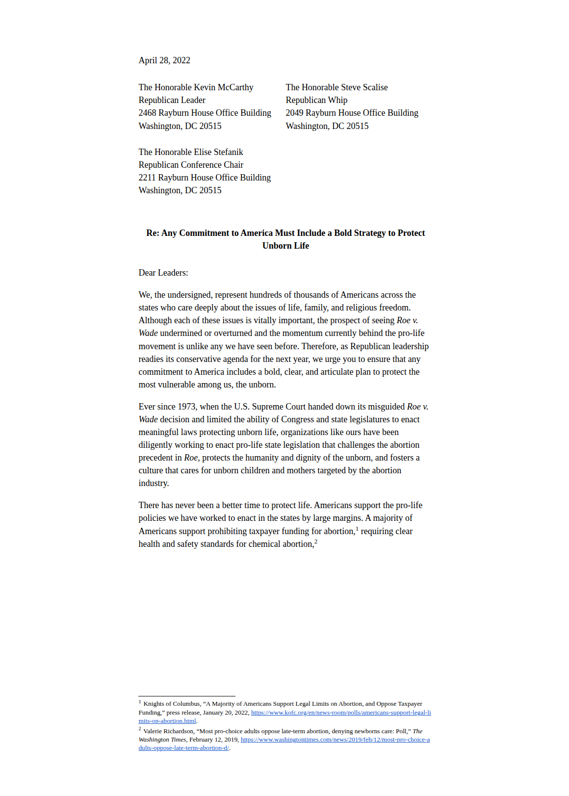April 28, 2022
| The Honorable Kevin McCarthy Republican Leader 2468 Rayburn House Office Building Washington, DC 20515 | The Honorable Steve Scalise Republican Whip 2049 Rayburn House Office Building Washington, DC 20515 |
| The Honorable Elise Stefanik Republican Conference Chair 2211 Rayburn House Office Building Washington, DC 20515 | |
Re: Any Commitment to America Must Include a Bold Strategy to Protect Unborn Life
Dear Leaders:
We, the undersigned, represent hundreds of thousands of Americans across the states who care deeply about the issues of life, family, and religious freedom. Although each of these issues is vitally important, the prospect of seeing Roe v. Wade undermined or overturned and the momentum currently behind the pro-life movement is unlike any we have seen before. Therefore, as Republican leadership readies its conservative agenda for the next year, we urge you to ensure that any commitment to America includes a bold, clear, and articulate plan to protect the most vulnerable among us, the unborn.
Ever since 1973, when the U.S. Supreme Court handed down its misguided Roe v. Wade decision and limited the ability of Congress and state legislatures to enact meaningful laws protecting unborn life, organizations like ours have been diligently working to enact pro-life state legislation that challenges the abortion precedent in Roe, protects the humanity and dignity of the unborn, and fosters a culture that cares for unborn children and mothers targeted by the abortion industry.
There has never been a better time to protect life. Americans support the pro-life policies we have worked to enact in the states by large margins. A majority of Americans support prohibiting taxpayer funding for abortion,1 requiring clear health and safety standards for chemical abortion,2
1 Knights of Columbus, “A Majority of Americans Support Legal Limits on Abortion, and Oppose Taxpayer Funding,” press release, January 20, 2022, https://www.kofc.org/en/news-room/polls/americans-support-legal-limits-on-abortion.html.
2 Valerie Richardson, “Most pro-choice adults oppose late-term abortion, denying newborns care: Poll,” The Washington Times, February 12, 2019, https://www.washingtontimes.com/news/2019/feb/12/most-pro-choice-adults-oppose-late-term-abortion-d/.